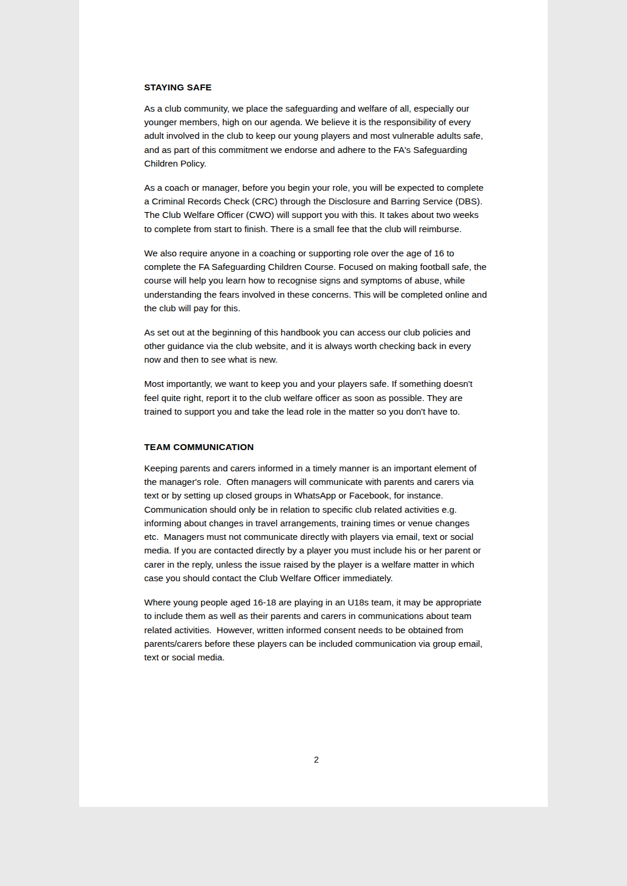STAYING SAFE
As a club community, we place the safeguarding and welfare of all, especially our younger members, high on our agenda. We believe it is the responsibility of every adult involved in the club to keep our young players and most vulnerable adults safe, and as part of this commitment we endorse and adhere to the FA's Safeguarding Children Policy.
As a coach or manager, before you begin your role, you will be expected to complete a Criminal Records Check (CRC) through the Disclosure and Barring Service (DBS). The Club Welfare Officer (CWO) will support you with this. It takes about two weeks to complete from start to finish. There is a small fee that the club will reimburse.
We also require anyone in a coaching or supporting role over the age of 16 to complete the FA Safeguarding Children Course. Focused on making football safe, the course will help you learn how to recognise signs and symptoms of abuse, while understanding the fears involved in these concerns. This will be completed online and the club will pay for this.
As set out at the beginning of this handbook you can access our club policies and other guidance via the club website, and it is always worth checking back in every now and then to see what is new.
Most importantly, we want to keep you and your players safe. If something doesn't feel quite right, report it to the club welfare officer as soon as possible. They are trained to support you and take the lead role in the matter so you don't have to.
TEAM COMMUNICATION
Keeping parents and carers informed in a timely manner is an important element of the manager's role. Often managers will communicate with parents and carers via text or by setting up closed groups in WhatsApp or Facebook, for instance. Communication should only be in relation to specific club related activities e.g. informing about changes in travel arrangements, training times or venue changes etc. Managers must not communicate directly with players via email, text or social media. If you are contacted directly by a player you must include his or her parent or carer in the reply, unless the issue raised by the player is a welfare matter in which case you should contact the Club Welfare Officer immediately.
Where young people aged 16-18 are playing in an U18s team, it may be appropriate to include them as well as their parents and carers in communications about team related activities. However, written informed consent needs to be obtained from parents/carers before these players can be included communication via group email, text or social media.
2